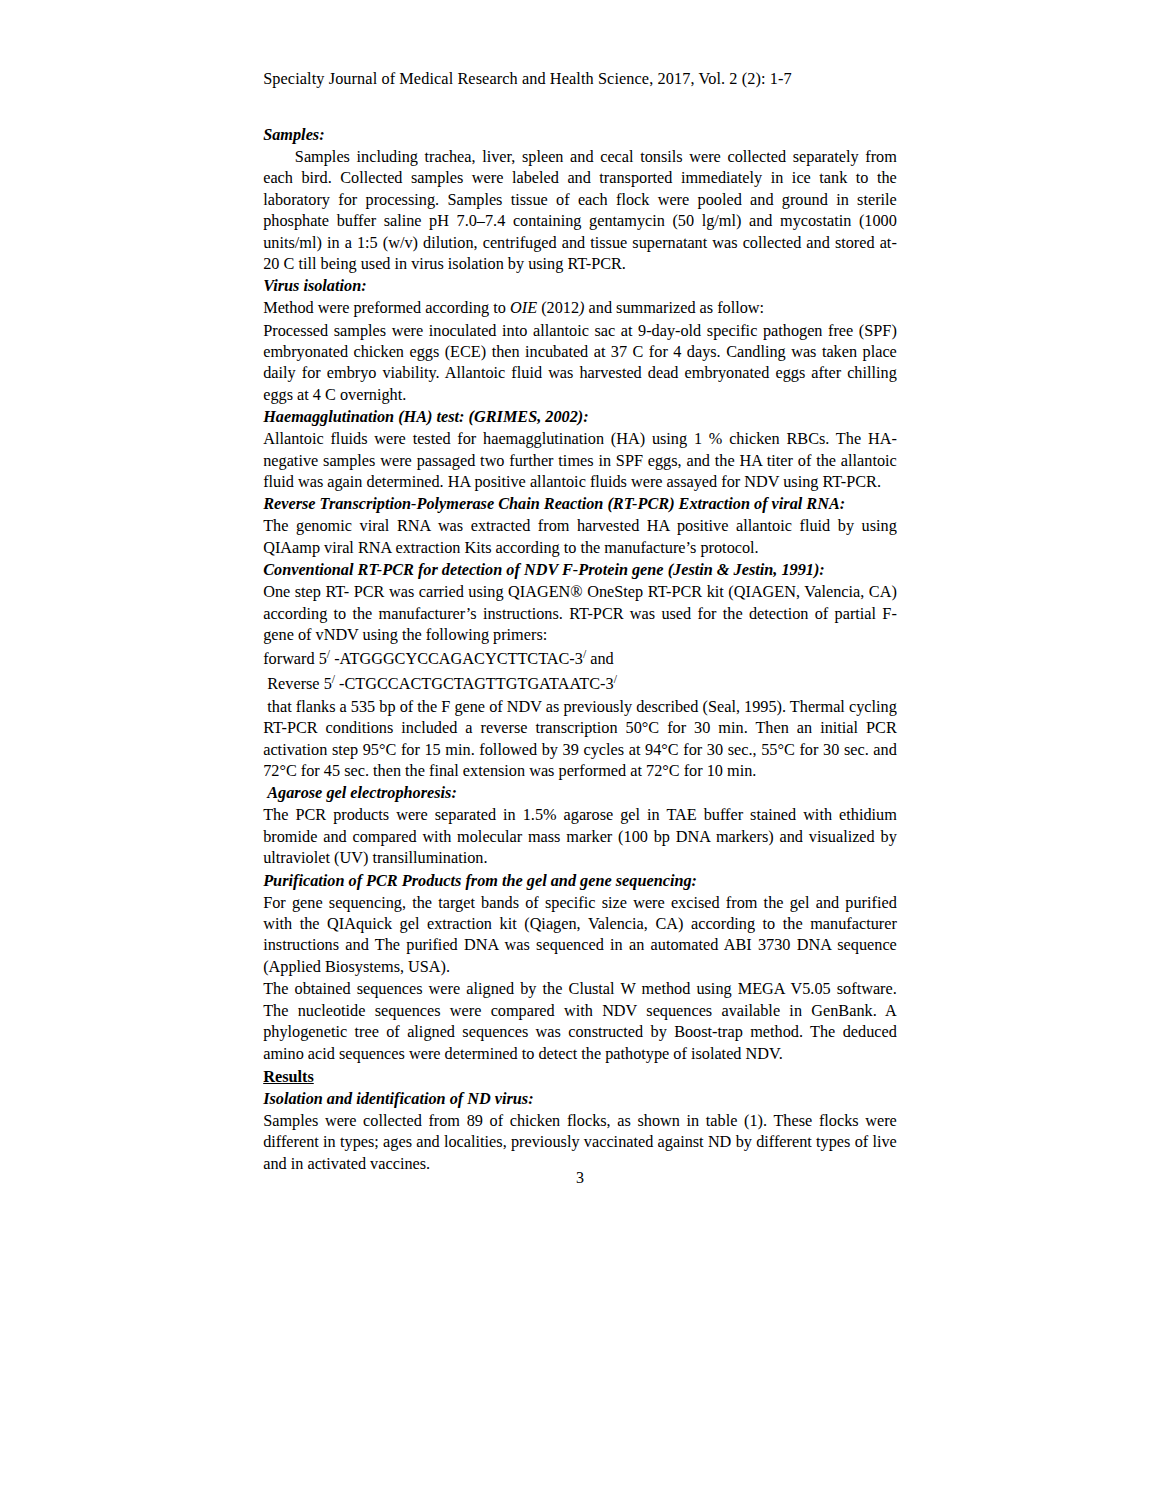Specialty Journal of Medical Research and Health Science, 2017, Vol. 2 (2): 1-7
Samples:
Samples including trachea, liver, spleen and cecal tonsils were collected separately from each bird. Collected samples were labeled and transported immediately in ice tank to the laboratory for processing. Samples tissue of each flock were pooled and ground in sterile phosphate buffer saline pH 7.0–7.4 containing gentamycin (50 lg/ml) and mycostatin (1000 units/ml) in a 1:5 (w/v) dilution, centrifuged and tissue supernatant was collected and stored at-20 C till being used in virus isolation by using RT-PCR.
Virus isolation:
Method were preformed according to OIE (2012) and summarized as follow:
Processed samples were inoculated into allantoic sac at 9-day-old specific pathogen free (SPF) embryonated chicken eggs (ECE) then incubated at 37 C for 4 days. Candling was taken place daily for embryo viability. Allantoic fluid was harvested dead embryonated eggs after chilling eggs at 4 C overnight.
Haemagglutination (HA) test: (GRIMES, 2002):
Allantoic fluids were tested for haemagglutination (HA) using 1 % chicken RBCs. The HA-negative samples were passaged two further times in SPF eggs, and the HA titer of the allantoic fluid was again determined. HA positive allantoic fluids were assayed for NDV using RT-PCR.
Reverse Transcription-Polymerase Chain Reaction (RT-PCR) Extraction of viral RNA:
The genomic viral RNA was extracted from harvested HA positive allantoic fluid by using QIAamp viral RNA extraction Kits according to the manufacture’s protocol.
Conventional RT-PCR for detection of NDV F-Protein gene (Jestin & Jestin, 1991):
One step RT- PCR was carried using QIAGEN® OneStep RT-PCR kit (QIAGEN, Valencia, CA) according to the manufacturer’s instructions. RT-PCR was used for the detection of partial F-gene of vNDV using the following primers:
forward 5/ -ATGGGCYCCAGACYCTTCTAC-3/ and
Reverse 5/ -CTGCCACTGCTAGTTGTGATAATC-3/
that flanks a 535 bp of the F gene of NDV as previously described (Seal, 1995). Thermal cycling RT-PCR conditions included a reverse transcription 50°C for 30 min. Then an initial PCR activation step 95°C for 15 min. followed by 39 cycles at 94°C for 30 sec., 55°C for 30 sec. and 72°C for 45 sec. then the final extension was performed at 72°C for 10 min.
Agarose gel electrophoresis:
The PCR products were separated in 1.5% agarose gel in TAE buffer stained with ethidium bromide and compared with molecular mass marker (100 bp DNA markers) and visualized by ultraviolet (UV) transillumination.
Purification of PCR Products from the gel and gene sequencing:
For gene sequencing, the target bands of specific size were excised from the gel and purified with the QIAquick gel extraction kit (Qiagen, Valencia, CA) according to the manufacturer instructions and The purified DNA was sequenced in an automated ABI 3730 DNA sequence (Applied Biosystems, USA).
The obtained sequences were aligned by the Clustal W method using MEGA V5.05 software. The nucleotide sequences were compared with NDV sequences available in GenBank. A phylogenetic tree of aligned sequences was constructed by Boost-trap method. The deduced amino acid sequences were determined to detect the pathotype of isolated NDV.
Results
Isolation and identification of ND virus:
Samples were collected from 89 of chicken flocks, as shown in table (1). These flocks were different in types; ages and localities, previously vaccinated against ND by different types of live and in activated vaccines.
3